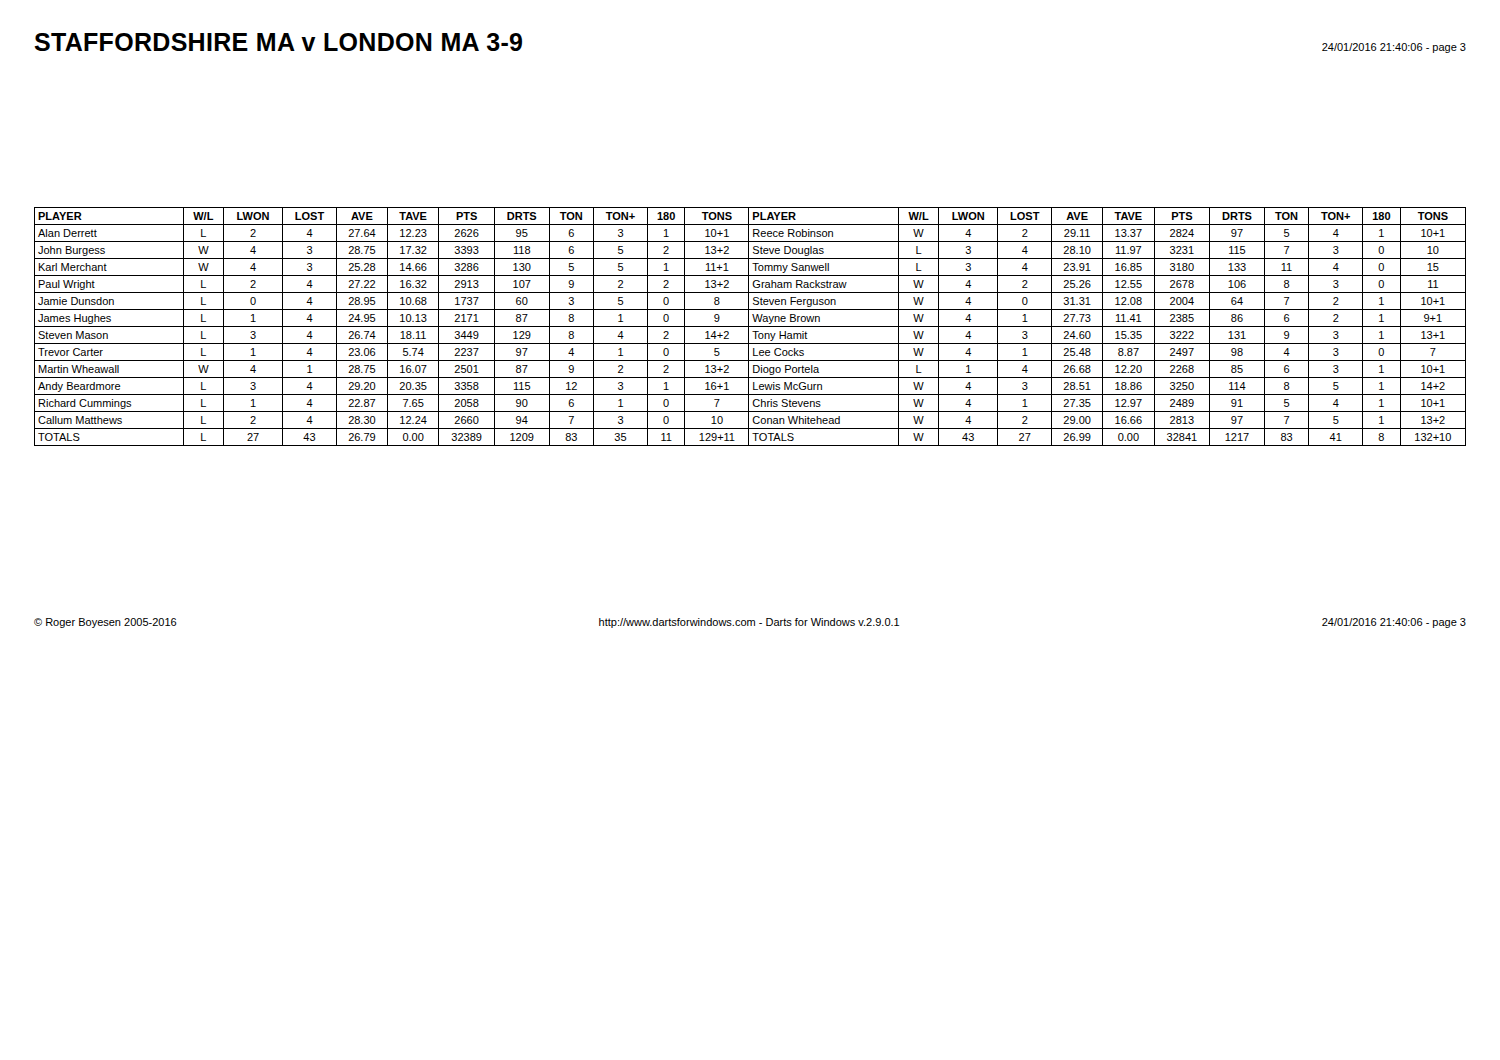STAFFORDSHIRE MA v LONDON MA 3-9
24/01/2016 21:40:06 - page 3
| PLAYER | W/L | LWON | LOST | AVE | TAVE | PTS | DRTS | TON | TON+ | 180 | TONS | PLAYER | W/L | LWON | LOST | AVE | TAVE | PTS | DRTS | TON | TON+ | 180 | TONS |
| --- | --- | --- | --- | --- | --- | --- | --- | --- | --- | --- | --- | --- | --- | --- | --- | --- | --- | --- | --- | --- | --- | --- | --- |
| Alan Derrett | L | 2 | 4 | 27.64 | 12.23 | 2626 | 95 | 6 | 3 | 1 | 10+1 | Reece Robinson | W | 4 | 2 | 29.11 | 13.37 | 2824 | 97 | 5 | 4 | 1 | 10+1 |
| John Burgess | W | 4 | 3 | 28.75 | 17.32 | 3393 | 118 | 6 | 5 | 2 | 13+2 | Steve Douglas | L | 3 | 4 | 28.10 | 11.97 | 3231 | 115 | 7 | 3 | 0 | 10 |
| Karl Merchant | W | 4 | 3 | 25.28 | 14.66 | 3286 | 130 | 5 | 5 | 1 | 11+1 | Tommy Sanwell | L | 3 | 4 | 23.91 | 16.85 | 3180 | 133 | 11 | 4 | 0 | 15 |
| Paul Wright | L | 2 | 4 | 27.22 | 16.32 | 2913 | 107 | 9 | 2 | 2 | 13+2 | Graham Rackstraw | W | 4 | 2 | 25.26 | 12.55 | 2678 | 106 | 8 | 3 | 0 | 11 |
| Jamie Dunsdon | L | 0 | 4 | 28.95 | 10.68 | 1737 | 60 | 3 | 5 | 0 | 8 | Steven Ferguson | W | 4 | 0 | 31.31 | 12.08 | 2004 | 64 | 7 | 2 | 1 | 10+1 |
| James Hughes | L | 1 | 4 | 24.95 | 10.13 | 2171 | 87 | 8 | 1 | 0 | 9 | Wayne Brown | W | 4 | 1 | 27.73 | 11.41 | 2385 | 86 | 6 | 2 | 1 | 9+1 |
| Steven Mason | L | 3 | 4 | 26.74 | 18.11 | 3449 | 129 | 8 | 4 | 2 | 14+2 | Tony Hamit | W | 4 | 3 | 24.60 | 15.35 | 3222 | 131 | 9 | 3 | 1 | 13+1 |
| Trevor Carter | L | 1 | 4 | 23.06 | 5.74 | 2237 | 97 | 4 | 1 | 0 | 5 | Lee Cocks | W | 4 | 1 | 25.48 | 8.87 | 2497 | 98 | 4 | 3 | 0 | 7 |
| Martin Wheawall | W | 4 | 1 | 28.75 | 16.07 | 2501 | 87 | 9 | 2 | 2 | 13+2 | Diogo Portela | L | 1 | 4 | 26.68 | 12.20 | 2268 | 85 | 6 | 3 | 1 | 10+1 |
| Andy Beardmore | L | 3 | 4 | 29.20 | 20.35 | 3358 | 115 | 12 | 3 | 1 | 16+1 | Lewis McGurn | W | 4 | 3 | 28.51 | 18.86 | 3250 | 114 | 8 | 5 | 1 | 14+2 |
| Richard Cummings | L | 1 | 4 | 22.87 | 7.65 | 2058 | 90 | 6 | 1 | 0 | 7 | Chris Stevens | W | 4 | 1 | 27.35 | 12.97 | 2489 | 91 | 5 | 4 | 1 | 10+1 |
| Callum Matthews | L | 2 | 4 | 28.30 | 12.24 | 2660 | 94 | 7 | 3 | 0 | 10 | Conan Whitehead | W | 4 | 2 | 29.00 | 16.66 | 2813 | 97 | 7 | 5 | 1 | 13+2 |
| TOTALS | L | 27 | 43 | 26.79 | 0.00 | 32389 | 1209 | 83 | 35 | 11 | 129+11 | TOTALS | W | 43 | 27 | 26.99 | 0.00 | 32841 | 1217 | 83 | 41 | 8 | 132+10 |
© Roger Boyesen 2005-2016
http://www.dartsforwindows.com - Darts for Windows v.2.9.0.1
24/01/2016 21:40:06 - page 3